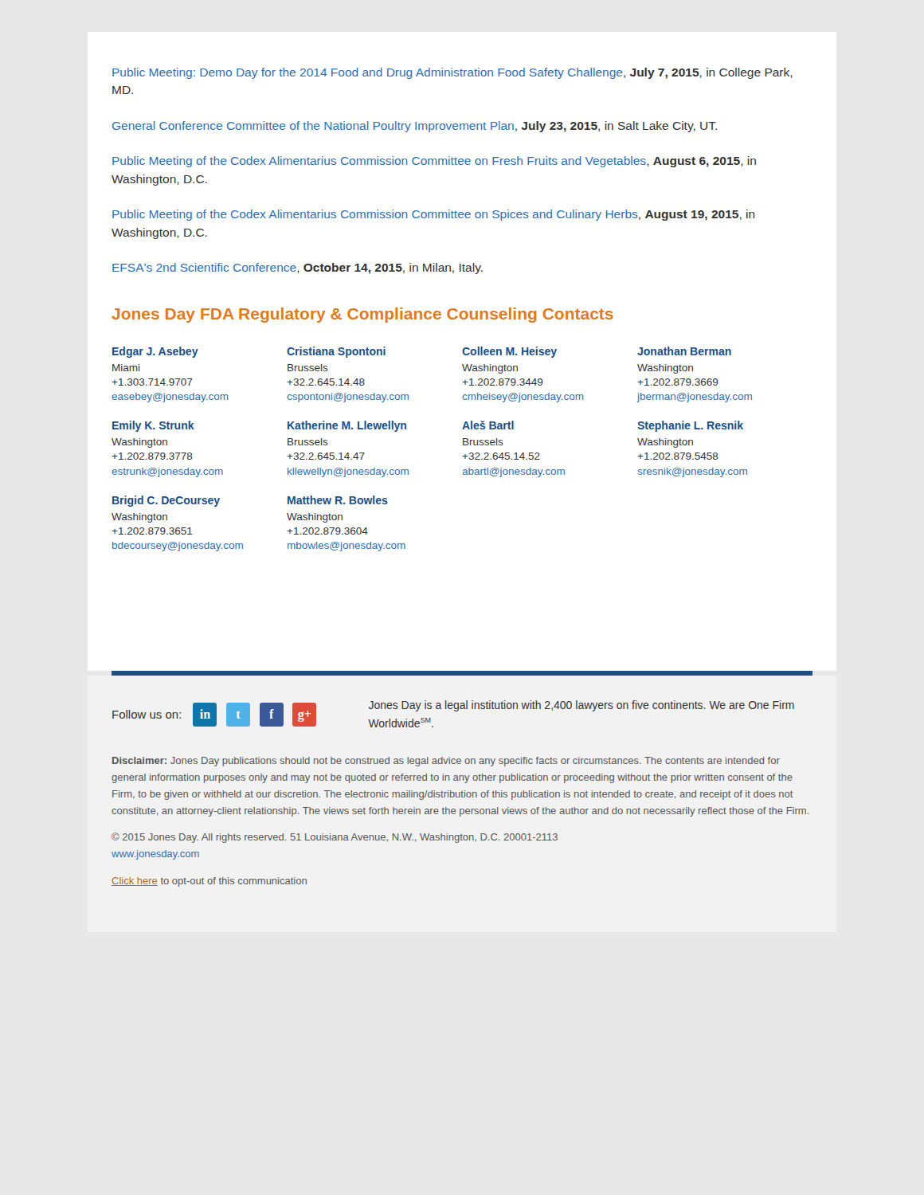Public Meeting: Demo Day for the 2014 Food and Drug Administration Food Safety Challenge, July 7, 2015, in College Park, MD.
General Conference Committee of the National Poultry Improvement Plan, July 23, 2015, in Salt Lake City, UT.
Public Meeting of the Codex Alimentarius Commission Committee on Fresh Fruits and Vegetables, August 6, 2015, in Washington, D.C.
Public Meeting of the Codex Alimentarius Commission Committee on Spices and Culinary Herbs, August 19, 2015, in Washington, D.C.
EFSA's 2nd Scientific Conference, October 14, 2015, in Milan, Italy.
Jones Day FDA Regulatory & Compliance Counseling Contacts
| Edgar J. Asebey Miami +1.303.714.9707 easebey@jonesday.com | Cristiana Spontoni Brussels +32.2.645.14.48 cspontoni@jonesday.com | Colleen M. Heisey Washington +1.202.879.3449 cmheisey@jonesday.com | Jonathan Berman Washington +1.202.879.3669 jberman@jonesday.com |
| Emily K. Strunk Washington +1.202.879.3778 estrunk@jonesday.com | Katherine M. Llewellyn Brussels +32.2.645.14.47 kllewellyn@jonesday.com | Aleš Bartl Brussels +32.2.645.14.52 abartl@jonesday.com | Stephanie L. Resnik Washington +1.202.879.5458 sresnik@jonesday.com |
| Brigid C. DeCoursey Washington +1.202.879.3651 bdecoursey@jonesday.com | Matthew R. Bowles Washington +1.202.879.3604 mbowles@jonesday.com | | |
Follow us on:
in t f g+
Jones Day is a legal institution with 2,400 lawyers on five continents. We are One Firm WorldwideSM.
Disclaimer: Jones Day publications should not be construed as legal advice on any specific facts or circumstances. The contents are intended for general information purposes only and may not be quoted or referred to in any other publication or proceeding without the prior written consent of the Firm, to be given or withheld at our discretion. The electronic mailing/distribution of this publication is not intended to create, and receipt of it does not constitute, an attorney-client relationship. The views set forth herein are the personal views of the author and do not necessarily reflect those of the Firm.
© 2015 Jones Day. All rights reserved. 51 Louisiana Avenue, N.W., Washington, D.C. 20001-2113
www.jonesday.com
Click here to opt-out of this communication